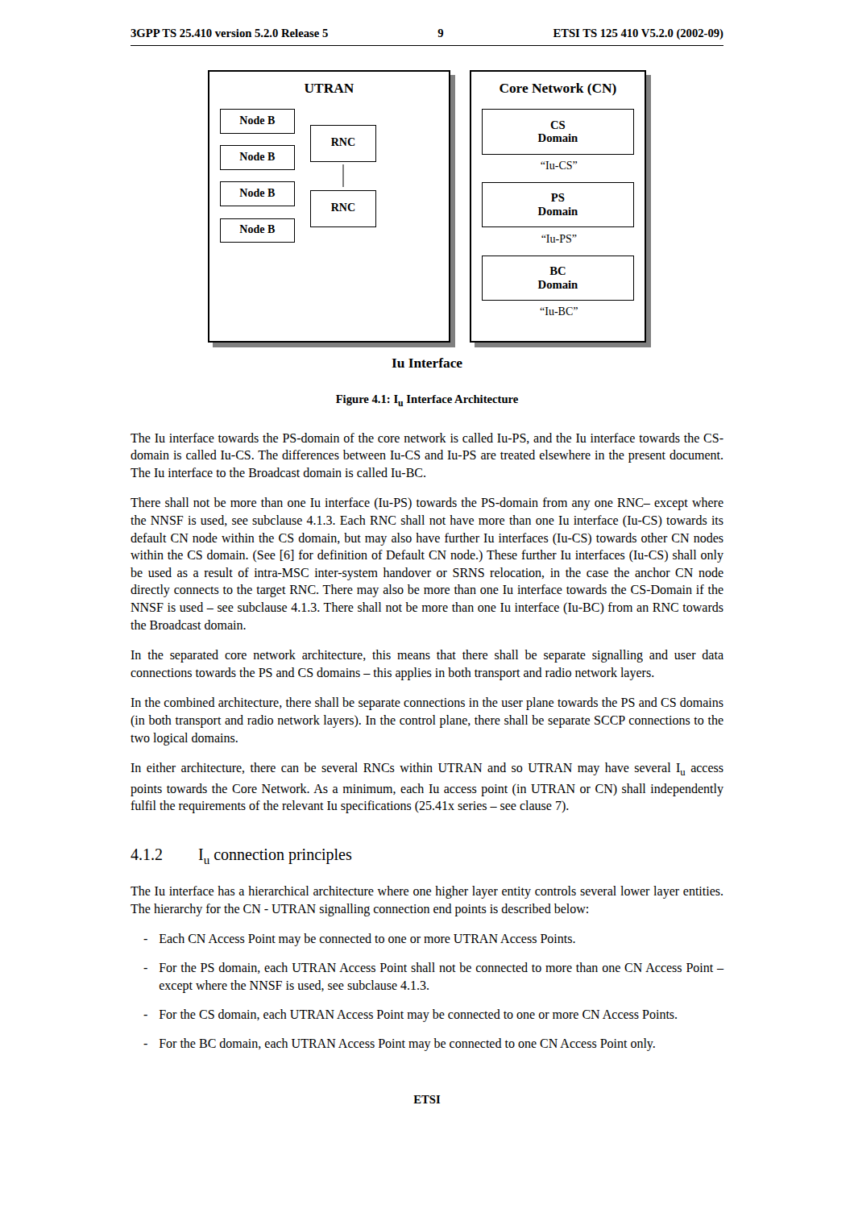3GPP TS 25.410 version 5.2.0 Release 5 9 ETSI TS 125 410 V5.2.0 (2002-09)
UTRAN
Node B
Node B
Node B
Node B
RNC
RNC
Core Network (CN)
CS
Domain
“Iu-CS”
PS
Domain
“Iu-PS”
BC
Domain
“Iu-BC”
Iu Interface
Figure 4.1: Iu Interface Architecture
The Iu interface towards the PS-domain of the core network is called Iu-PS, and the Iu interface towards the CS-domain is called Iu-CS. The differences between Iu-CS and Iu-PS are treated elsewhere in the present document. The Iu interface to the Broadcast domain is called Iu-BC.
There shall not be more than one Iu interface (Iu-PS) towards the PS-domain from any one RNC– except where the NNSF is used, see subclause 4.1.3. Each RNC shall not have more than one Iu interface (Iu-CS) towards its default CN node within the CS domain, but may also have further Iu interfaces (Iu-CS) towards other CN nodes within the CS domain. (See [6] for definition of Default CN node.) These further Iu interfaces (Iu-CS) shall only be used as a result of intra-MSC inter-system handover or SRNS relocation, in the case the anchor CN node directly connects to the target RNC. There may also be more than one Iu interface towards the CS-Domain if the NNSF is used – see subclause 4.1.3. There shall not be more than one Iu interface (Iu-BC) from an RNC towards the Broadcast domain.
In the separated core network architecture, this means that there shall be separate signalling and user data connections towards the PS and CS domains – this applies in both transport and radio network layers.
In the combined architecture, there shall be separate connections in the user plane towards the PS and CS domains (in both transport and radio network layers). In the control plane, there shall be separate SCCP connections to the two logical domains.
In either architecture, there can be several RNCs within UTRAN and so UTRAN may have several Iu access points towards the Core Network. As a minimum, each Iu access point (in UTRAN or CN) shall independently fulfil the requirements of the relevant Iu specifications (25.41x series – see clause 7).
4.1.2 Iu connection principles
The Iu interface has a hierarchical architecture where one higher layer entity controls several lower layer entities. The hierarchy for the CN - UTRAN signalling connection end points is described below:
Each CN Access Point may be connected to one or more UTRAN Access Points.
For the PS domain, each UTRAN Access Point shall not be connected to more than one CN Access Point – except where the NNSF is used, see subclause 4.1.3.
For the CS domain, each UTRAN Access Point may be connected to one or more CN Access Points.
For the BC domain, each UTRAN Access Point may be connected to one CN Access Point only.
ETSI